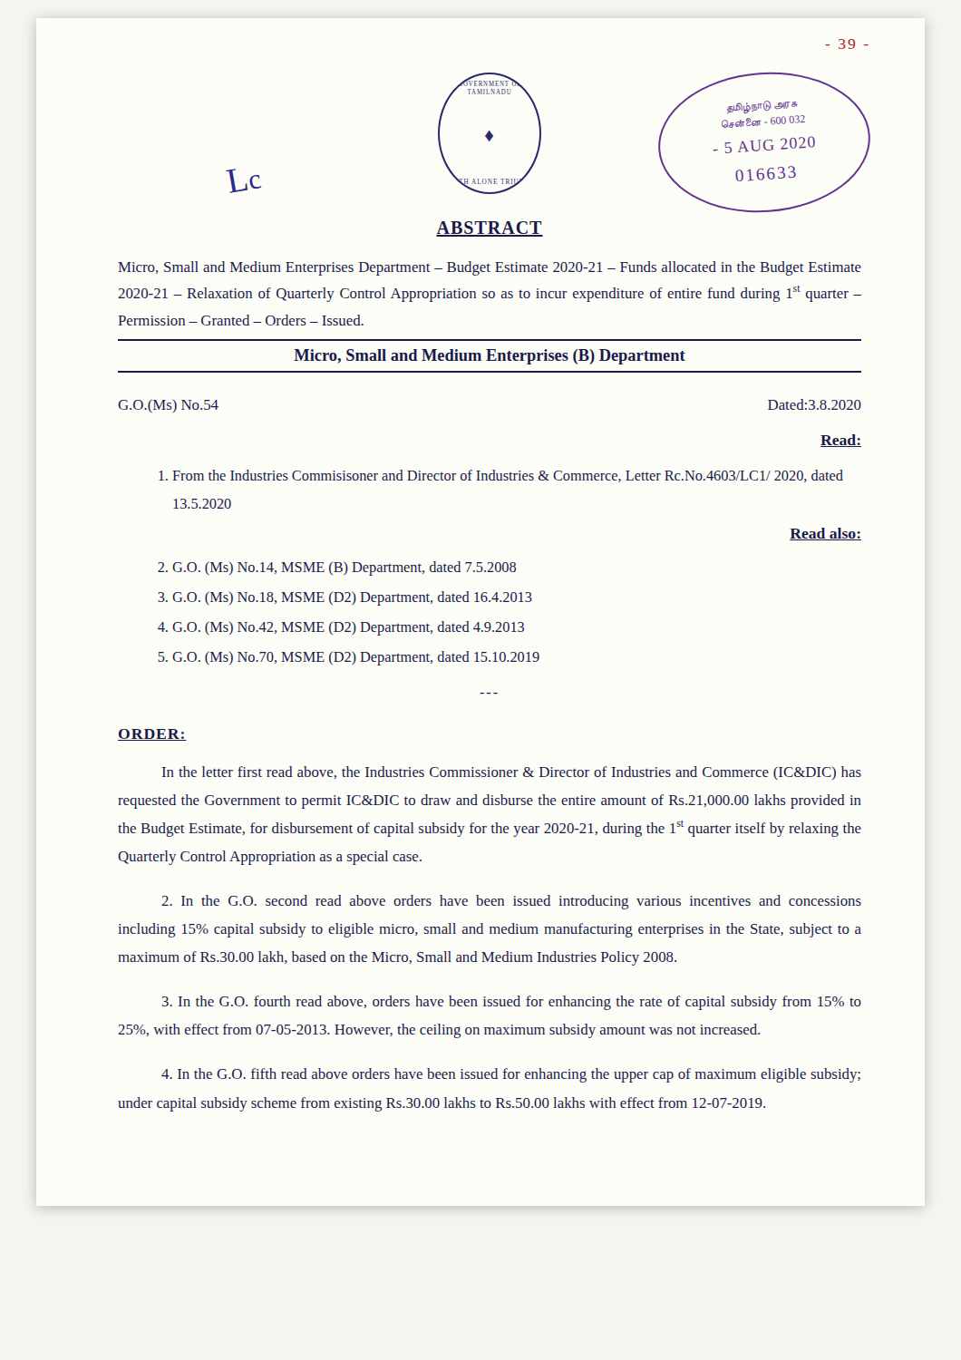- 39 -
Lc
GOVERNMENT OF TAMILNADU ♦ TRUTH ALONE TRIUMPH
தமிழ்நாடு அரசு
சென்னை - 600 032
- 5 AUG 2020
016633
ABSTRACT
Micro, Small and Medium Enterprises Department – Budget Estimate 2020-21 – Funds allocated in the Budget Estimate 2020-21 – Relaxation of Quarterly Control Appropriation so as to incur expenditure of entire fund during 1st quarter – Permission – Granted – Orders – Issued.
Micro, Small and Medium Enterprises (B) Department
G.O.(Ms) No.54 Dated:3.8.2020
Read:
From the Industries Commisisoner and Director of Industries & Commerce, Letter Rc.No.4603/LC1/ 2020, dated 13.5.2020
Read also:
G.O. (Ms) No.14, MSME (B) Department, dated 7.5.2008
G.O. (Ms) No.18, MSME (D2) Department, dated 16.4.2013
G.O. (Ms) No.42, MSME (D2) Department, dated 4.9.2013
G.O. (Ms) No.70, MSME (D2) Department, dated 15.10.2019
---
ORDER:
In the letter first read above, the Industries Commissioner & Director of Industries and Commerce (IC&DIC) has requested the Government to permit IC&DIC to draw and disburse the entire amount of Rs.21,000.00 lakhs provided in the Budget Estimate, for disbursement of capital subsidy for the year 2020-21, during the 1st quarter itself by relaxing the Quarterly Control Appropriation as a special case.
2. In the G.O. second read above orders have been issued introducing various incentives and concessions including 15% capital subsidy to eligible micro, small and medium manufacturing enterprises in the State, subject to a maximum of Rs.30.00 lakh, based on the Micro, Small and Medium Industries Policy 2008.
3. In the G.O. fourth read above, orders have been issued for enhancing the rate of capital subsidy from 15% to 25%, with effect from 07-05-2013. However, the ceiling on maximum subsidy amount was not increased.
4. In the G.O. fifth read above orders have been issued for enhancing the upper cap of maximum eligible subsidy; under capital subsidy scheme from existing Rs.30.00 lakhs to Rs.50.00 lakhs with effect from 12-07-2019.